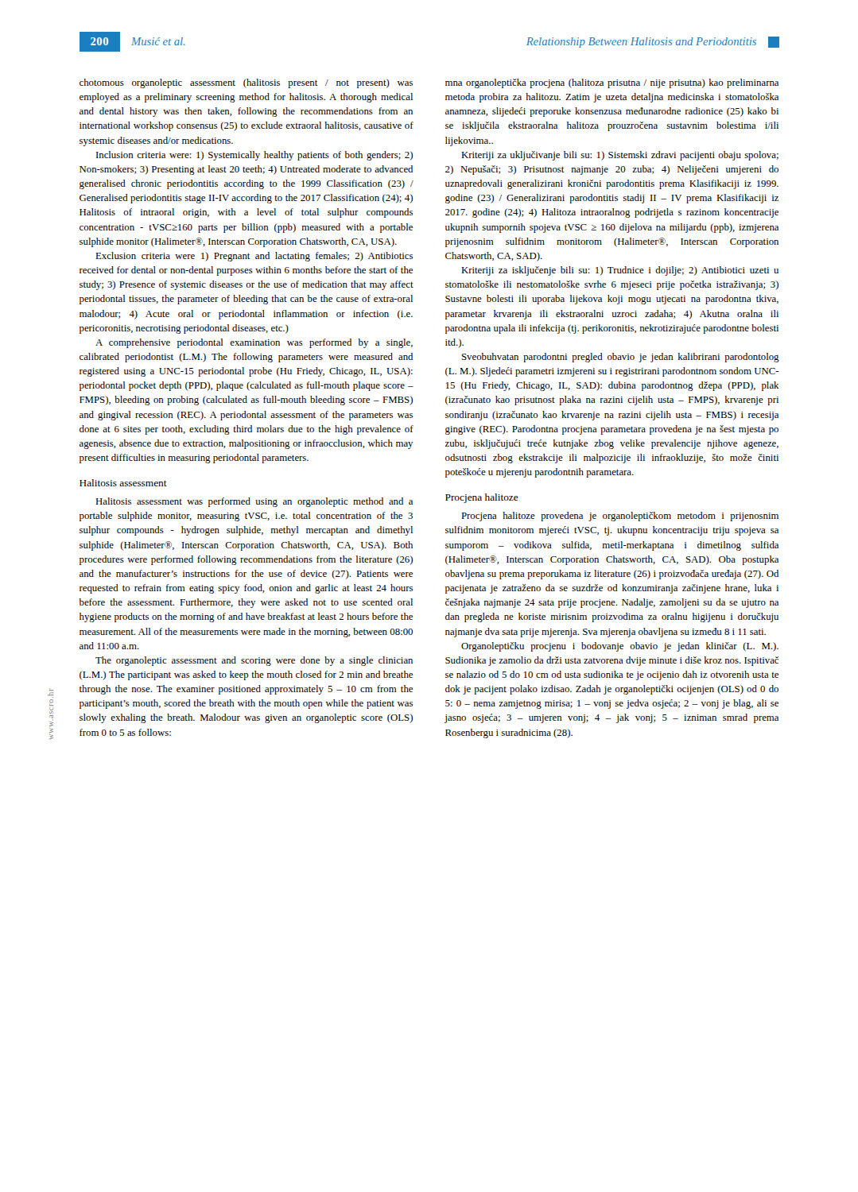200 Musić et al. Relationship Between Halitosis and Periodontitis
chotomous organoleptic assessment (halitosis present / not present) was employed as a preliminary screening method for halitosis. A thorough medical and dental history was then taken, following the recommendations from an international workshop consensus (25) to exclude extraoral halitosis, causative of systemic diseases and/or medications.
Inclusion criteria were: 1) Systemically healthy patients of both genders; 2) Non-smokers; 3) Presenting at least 20 teeth; 4) Untreated moderate to advanced generalised chronic periodontitis according to the 1999 Classification (23) / Generalised periodontitis stage II-IV according to the 2017 Classification (24); 4) Halitosis of intraoral origin, with a level of total sulphur compounds concentration - tVSC≥160 parts per billion (ppb) measured with a portable sulphide monitor (Halimeter®, Interscan Corporation Chatsworth, CA, USA).
Exclusion criteria were 1) Pregnant and lactating females; 2) Antibiotics received for dental or non-dental purposes within 6 months before the start of the study; 3) Presence of systemic diseases or the use of medication that may affect periodontal tissues, the parameter of bleeding that can be the cause of extra-oral malodour; 4) Acute oral or periodontal inflammation or infection (i.e. pericoronitis, necrotising periodontal diseases, etc.)
A comprehensive periodontal examination was performed by a single, calibrated periodontist (L.M.) The following parameters were measured and registered using a UNC-15 periodontal probe (Hu Friedy, Chicago, IL, USA): periodontal pocket depth (PPD), plaque (calculated as full-mouth plaque score – FMPS), bleeding on probing (calculated as full-mouth bleeding score – FMBS) and gingival recession (REC). A periodontal assessment of the parameters was done at 6 sites per tooth, excluding third molars due to the high prevalence of agenesis, absence due to extraction, malpositioning or infraocclusion, which may present difficulties in measuring periodontal parameters.
Halitosis assessment
Halitosis assessment was performed using an organoleptic method and a portable sulphide monitor, measuring tVSC, i.e. total concentration of the 3 sulphur compounds - hydrogen sulphide, methyl mercaptan and dimethyl sulphide (Halimeter®, Interscan Corporation Chatsworth, CA, USA). Both procedures were performed following recommendations from the literature (26) and the manufacturer’s instructions for the use of device (27). Patients were requested to refrain from eating spicy food, onion and garlic at least 24 hours before the assessment. Furthermore, they were asked not to use scented oral hygiene products on the morning of and have breakfast at least 2 hours before the measurement. All of the measurements were made in the morning, between 08:00 and 11:00 a.m.
The organoleptic assessment and scoring were done by a single clinician (L.M.) The participant was asked to keep the mouth closed for 2 min and breathe through the nose. The examiner positioned approximately 5 – 10 cm from the participant’s mouth, scored the breath with the mouth open while the patient was slowly exhaling the breath. Malodour was given an organoleptic score (OLS) from 0 to 5 as follows:
mna organoleptička procjena (halitoza prisutna / nije prisutna) kao preliminarna metoda probira za halitozu. Zatim je uzeta detaljna medicinska i stomatološka anamneza, slijedeći preporuke konsenzusa međunarodne radionice (25) kako bi se isključila ekstraoralna halitoza prouzročena sustavnim bolestima i/ili lijekovima..
Kriteriji za uključivanje bili su: 1) Sistemski zdravi pacijenti obaju spolova; 2) Nepušači; 3) Prisutnost najmanje 20 zuba; 4) Neliječeni umjereni do uznapredovali generalizirani kronični parodontitis prema Klasifikaciji iz 1999. godine (23) / Generalizirani parodontitis stadij II – IV prema Klasifikaciji iz 2017. godine (24); 4) Halitoza intraoralnog podrijetla s razinom koncentracije ukupnih sumpornih spojeva tVSC ≥ 160 dijelova na milijardu (ppb), izmjerena prijenosnim sulfidnim monitorom (Halimeter®, Interscan Corporation Chatsworth, CA, SAD).
Kriteriji za isključenje bili su: 1) Trudnice i dojilje; 2) Antibiotici uzeti u stomatološke ili nestomatološke svrhe 6 mjeseci prije početka istraživanja; 3) Sustavne bolesti ili uporaba lijekova koji mogu utjecati na parodontna tkiva, parametar krvarenja ili ekstraoralni uzroci zadaha; 4) Akutna oralna ili parodontna upala ili infekcija (tj. perikoronitis, nekrotizirajuće parodontne bolesti itd.).
Sveobuhvatan parodontni pregled obavio je jedan kalibrirani parodontolog (L. M.). Sljedeći parametri izmjereni su i registrirani parodontnom sondom UNC-15 (Hu Friedy, Chicago, IL, SAD): dubina parodontnog džepa (PPD), plak (izračunato kao prisutnost plaka na razini cijelih usta – FMPS), krvarenje pri sondiranju (izračunato kao krvarenje na razini cijelih usta – FMBS) i recesija gingive (REC). Parodontna procjena parametara provedena je na šest mjesta po zubu, isključujući treće kutnjake zbog velike prevalencije njihove ageneze, odsutnosti zbog ekstrakcije ili malpozicije ili infraokluzije, što može činiti poteškoće u mjerenju parodontnih parametara.
Procjena halitoze
Procjena halitoze provedena je organoleptičkom metodom i prijenosnim sulfidnim monitorom mjereći tVSC, tj. ukupnu koncentraciju triju spojeva sa sumporom – vodikova sulfida, metil-merkaptana i dimetilnog sulfida (Halimeter®, Interscan Corporation Chatsworth, CA, SAD). Oba postupka obavljena su prema preporukama iz literature (26) i proizvođača uređaja (27). Od pacijenata je zatraženo da se suzdrže od konzumiranja začinjene hrane, luka i češnjaka najmanje 24 sata prije procjene. Nadalje, zamoljeni su da se ujutro na dan pregleda ne koriste mirisnim proizvodima za oralnu higijenu i doručkuju najmanje dva sata prije mjerenja. Sva mjerenja obavljena su između 8 i 11 sati.
Organoleptičku procjenu i bodovanje obavio je jedan kliničar (L. M.). Sudionika je zamolio da drži usta zatvorena dvije minute i diše kroz nos. Ispitivač se nalazio od 5 do 10 cm od usta sudionika te je ocijenio dah iz otvorenih usta te dok je pacijent polako izdisao. Zadah je organoleptički ocijenjen (OLS) od 0 do 5: 0 – nema zamjetnog mirisa; 1 – vonj se jedva osjeća; 2 – vonj je blag, ali se jasno osjeća; 3 – umjeren vonj; 4 – jak vonj; 5 – izniman smrad prema Rosenbergu i suradnicima (28).
www.ascro.hr